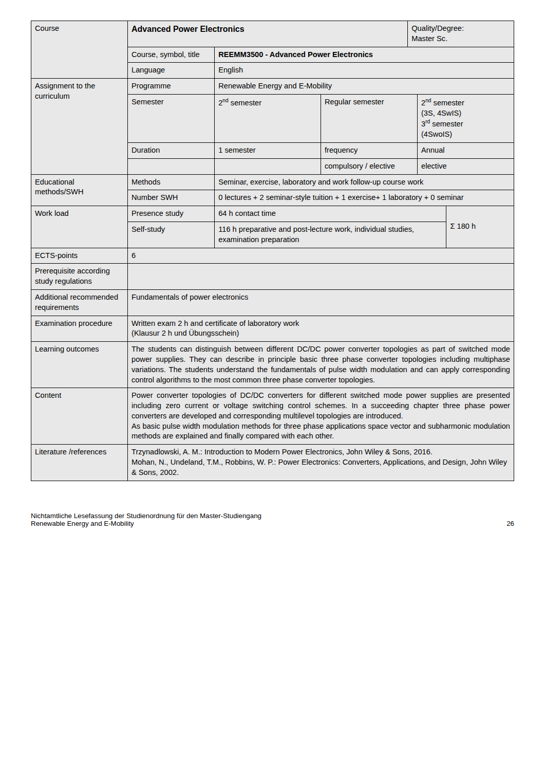| Course | Advanced Power Electronics | Quality/Degree: Master Sc. |
| Course, symbol, title | REEMM3500 - Advanced Power Electronics |
| Language | English |
| Assignment to the curriculum | Programme | Renewable Energy and E-Mobility |
| Semester | 2 nd semester | Regular semester | 2 nd semester (3S, 4SwIS) 3 rd semester (4SwoIS) |
| Duration | 1 semester | frequency | Annual |
| | | compulsory / elective | elective |
| Educational methods/SWH | Methods | Seminar, exercise, laboratory and work follow-up course work |
| Number SWH | 0 lectures + 2 seminar-style tuition + 1 exercise+ 1 laboratory + 0 seminar |
| Work load | Presence study | 64 h contact time | Σ 180 h |
| Self-study | 116 h preparative and post-lecture work, individual studies, examination preparation |
| ECTS-points | 6 |
| Prerequisite according study regulations | |
| Additional recommended requirements | Fundamentals of power electronics |
| Examination procedure | Written exam 2 h and certificate of laboratory work (Klausur 2 h und Übungsschein) |
| Learning outcomes | The students can distinguish between different DC/DC power converter topologies as part of switched mode power supplies. They can describe in principle basic three phase converter topologies including multiphase variations. The students understand the fundamentals of pulse width modulation and can apply corresponding control algorithms to the most common three phase converter topologies. |
| Content | Power converter topologies of DC/DC converters for different switched mode power supplies are presented including zero current or voltage switching control schemes. In a succeeding chapter three phase power converters are developed and corresponding multilevel topologies are introduced. As basic pulse width modulation methods for three phase applications space vector and subharmonic modulation methods are explained and finally compared with each other. |
| Literature /references | Trzynadlowski, A. M.: Introduction to Modern Power Electronics, John Wiley & Sons, 2016. Mohan, N., Undeland, T.M., Robbins, W. P.: Power Electronics: Converters, Applications, and Design, John Wiley & Sons, 2002. |
Nichtamtliche Lesefassung der Studienordnung für den Master-Studiengang
Renewable Energy and E-Mobility 26